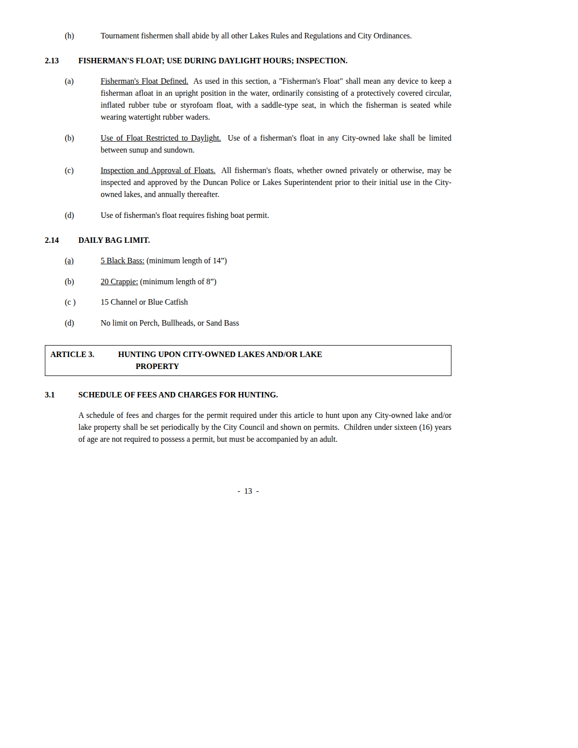(h)
Tournament fishermen shall abide by all other Lakes Rules and Regulations and City Ordinances.
2.13
FISHERMAN'S FLOAT; USE DURING DAYLIGHT HOURS; INSPECTION.
(a)
Fisherman's Float Defined. As used in this section, a "Fisherman's Float" shall mean any device to keep a fisherman afloat in an upright position in the water, ordinarily consisting of a protectively covered circular, inflated rubber tube or styrofoam float, with a saddle-type seat, in which the fisherman is seated while wearing watertight rubber waders.
(b)
Use of Float Restricted to Daylight. Use of a fisherman's float in any City-owned lake shall be limited between sunup and sundown.
(c)
Inspection and Approval of Floats. All fisherman's floats, whether owned privately or otherwise, may be inspected and approved by the Duncan Police or Lakes Superintendent prior to their initial use in the City-owned lakes, and annually thereafter.
(d)
Use of fisherman's float requires fishing boat permit.
2.14
DAILY BAG LIMIT.
(a)
5 Black Bass: (minimum length of 14”)
(b)
20 Crappie: (minimum length of 8”)
(c )
15 Channel or Blue Catfish
(d)
No limit on Perch, Bullheads, or Sand Bass
ARTICLE 3.
HUNTING UPON CITY-OWNED LAKES AND/OR LAKEPROPERTY
3.1
SCHEDULE OF FEES AND CHARGES FOR HUNTING.
A schedule of fees and charges for the permit required under this article to hunt upon any City-owned lake and/or lake property shall be set periodically by the City Council and shown on permits. Children under sixteen (16) years of age are not required to possess a permit, but must be accompanied by an adult.
- 13 -